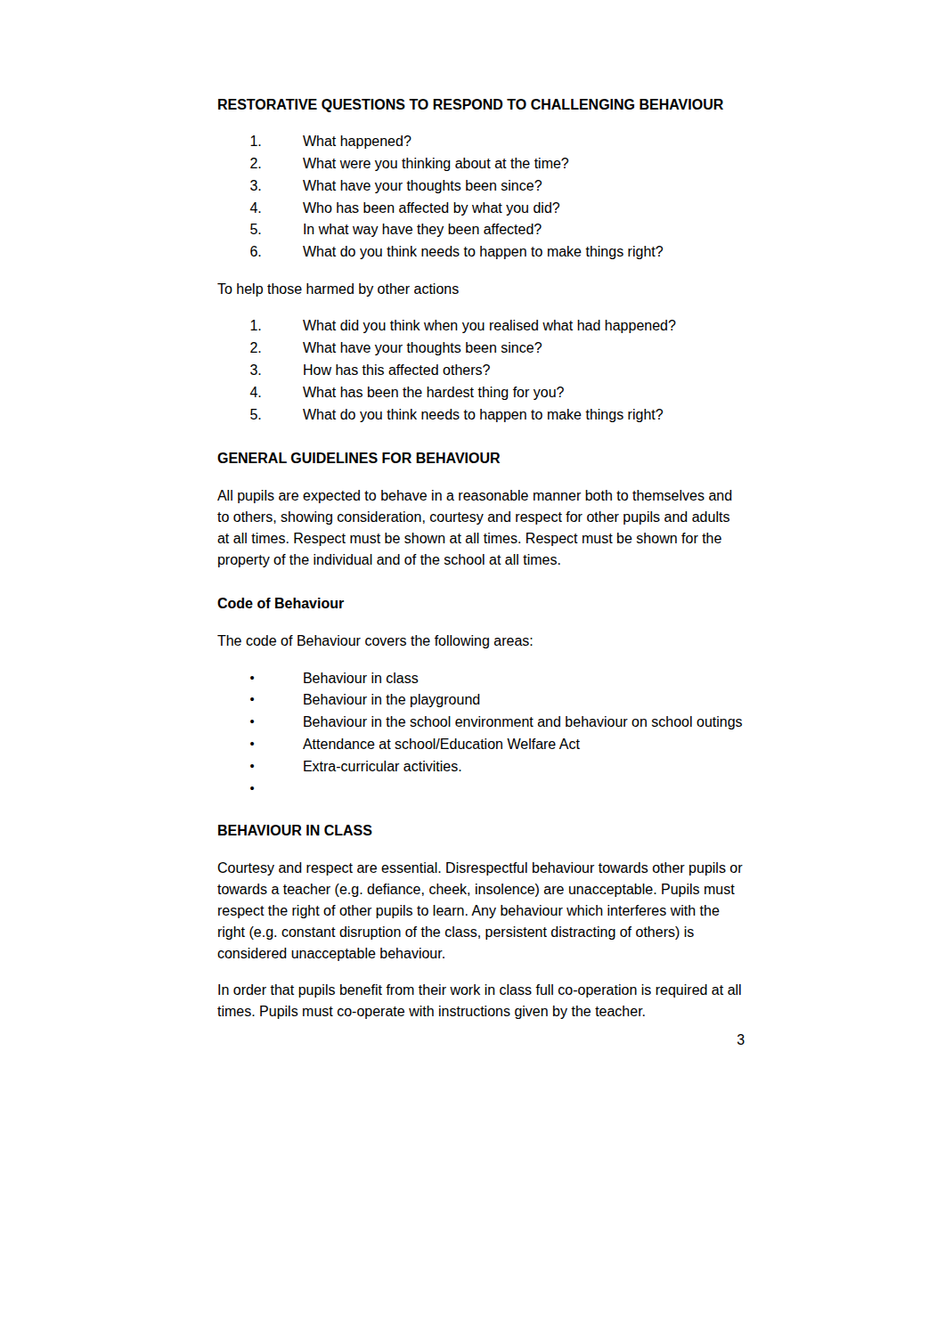RESTORATIVE QUESTIONS TO RESPOND TO CHALLENGING BEHAVIOUR
What happened?
What were you thinking about at the time?
What have your thoughts been since?
Who has been affected by what you did?
In what way have they been affected?
What do you think needs to happen to make things right?
To help those harmed by other actions
What did you think when you realised what had happened?
What have your thoughts been since?
How has this affected others?
What has been the hardest thing for you?
What do you think needs to happen to make things right?
GENERAL GUIDELINES FOR BEHAVIOUR
All pupils are expected to behave in a reasonable manner both to themselves and to others, showing consideration, courtesy and respect for other pupils and adults at all times. Respect must be shown at all times. Respect must be shown for the property of the individual and of the school at all times.
Code of Behaviour
The code of Behaviour covers the following areas:
Behaviour in class
Behaviour in the playground
Behaviour in the school environment and behaviour on school outings
Attendance at school/Education Welfare Act
Extra-curricular activities.
BEHAVIOUR IN CLASS
Courtesy and respect are essential. Disrespectful behaviour towards other pupils or towards a teacher (e.g. defiance, cheek, insolence) are unacceptable. Pupils must respect the right of other pupils to learn. Any behaviour which interferes with the right (e.g. constant disruption of the class, persistent distracting of others) is considered unacceptable behaviour.
In order that pupils benefit from their work in class full co-operation is required at all times. Pupils must co-operate with instructions given by the teacher.
3